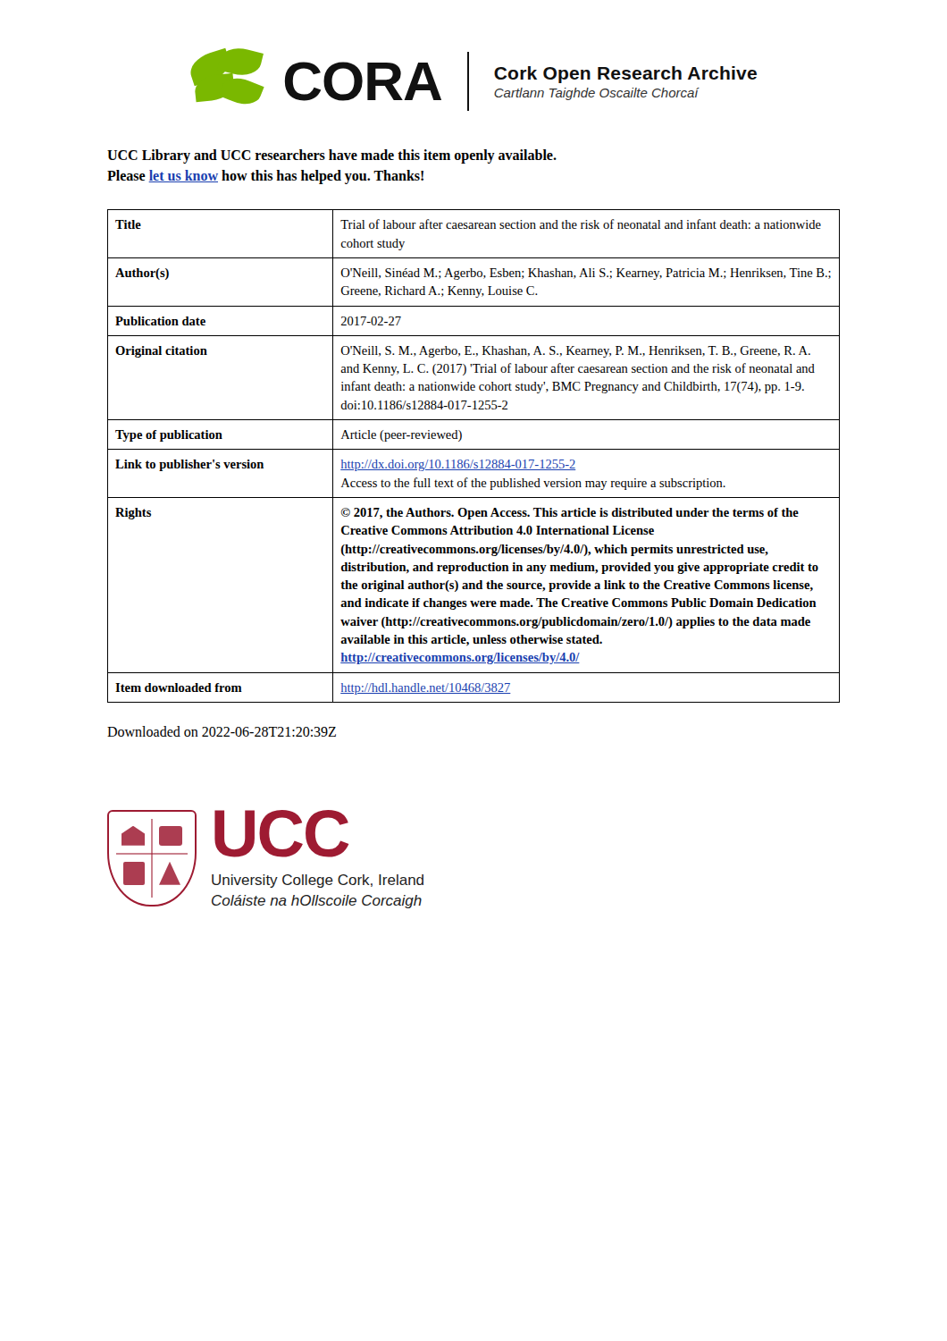CORA
Cork Open Research Archive
Cartlann Taighde Oscailte Chorcaí
UCC Library and UCC researchers have made this item openly available.
Please let us know how this has helped you. Thanks!
| Title | Trial of labour after caesarean section and the risk of neonatal and infant death: a nationwide cohort study |
| Author(s) | O'Neill, Sinéad M.; Agerbo, Esben; Khashan, Ali S.; Kearney, Patricia M.; Henriksen, Tine B.; Greene, Richard A.; Kenny, Louise C. |
| Publication date | 2017-02-27 |
| Original citation | O'Neill, S. M., Agerbo, E., Khashan, A. S., Kearney, P. M., Henriksen, T. B., Greene, R. A. and Kenny, L. C. (2017) 'Trial of labour after caesarean section and the risk of neonatal and infant death: a nationwide cohort study', BMC Pregnancy and Childbirth, 17(74), pp. 1-9. doi:10.1186/s12884-017-1255-2 |
| Type of publication | Article (peer-reviewed) |
| Link to publisher's version | http://dx.doi.org/10.1186/s12884-017-1255-2 Access to the full text of the published version may require a subscription. |
| Rights | © 2017, the Authors. Open Access. This article is distributed under the terms of the Creative Commons Attribution 4.0 International License (http://creativecommons.org/licenses/by/4.0/), which permits unrestricted use, distribution, and reproduction in any medium, provided you give appropriate credit to the original author(s) and the source, provide a link to the Creative Commons license, and indicate if changes were made. The Creative Commons Public Domain Dedication waiver (http://creativecommons.org/publicdomain/zero/1.0/) applies to the data made available in this article, unless otherwise stated. http://creativecommons.org/licenses/by/4.0/ |
| Item downloaded from | http://hdl.handle.net/10468/3827 |
Downloaded on 2022-06-28T21:20:39Z
UCC
University College Cork, Ireland
Coláiste na hOllscoile Corcaigh